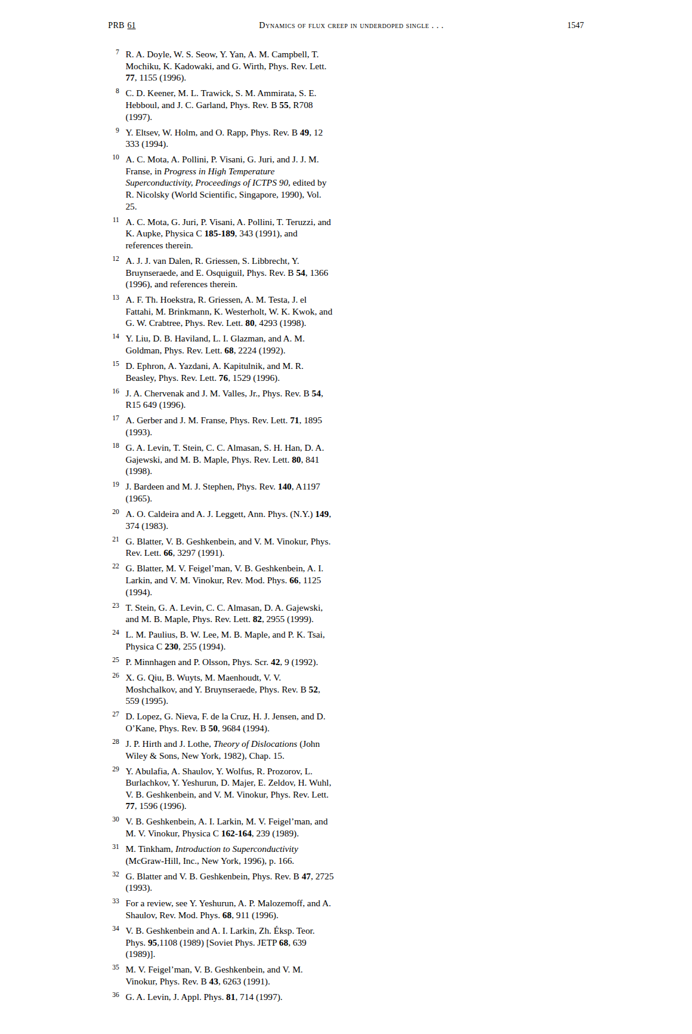PRB 61
Dynamics of flux creep in underdoped single . . .
1547
7 R. A. Doyle, W. S. Seow, Y. Yan, A. M. Campbell, T. Mochiku, K. Kadowaki, and G. Wirth, Phys. Rev. Lett. 77, 1155 (1996).
8 C. D. Keener, M. L. Trawick, S. M. Ammirata, S. E. Hebboul, and J. C. Garland, Phys. Rev. B 55, R708 (1997).
9 Y. Eltsev, W. Holm, and O. Rapp, Phys. Rev. B 49, 12 333 (1994).
10 A. C. Mota, A. Pollini, P. Visani, G. Juri, and J. J. M. Franse, in Progress in High Temperature Superconductivity, Proceedings of ICTPS 90, edited by R. Nicolsky (World Scientific, Singapore, 1990), Vol. 25.
11 A. C. Mota, G. Juri, P. Visani, A. Pollini, T. Teruzzi, and K. Aupke, Physica C 185-189, 343 (1991), and references therein.
12 A. J. J. van Dalen, R. Griessen, S. Libbrecht, Y. Bruynseraede, and E. Osquiguil, Phys. Rev. B 54, 1366 (1996), and references therein.
13 A. F. Th. Hoekstra, R. Griessen, A. M. Testa, J. el Fattahi, M. Brinkmann, K. Westerholt, W. K. Kwok, and G. W. Crabtree, Phys. Rev. Lett. 80, 4293 (1998).
14 Y. Liu, D. B. Haviland, L. I. Glazman, and A. M. Goldman, Phys. Rev. Lett. 68, 2224 (1992).
15 D. Ephron, A. Yazdani, A. Kapitulnik, and M. R. Beasley, Phys. Rev. Lett. 76, 1529 (1996).
16 J. A. Chervenak and J. M. Valles, Jr., Phys. Rev. B 54, R15 649 (1996).
17 A. Gerber and J. M. Franse, Phys. Rev. Lett. 71, 1895 (1993).
18 G. A. Levin, T. Stein, C. C. Almasan, S. H. Han, D. A. Gajewski, and M. B. Maple, Phys. Rev. Lett. 80, 841 (1998).
19 J. Bardeen and M. J. Stephen, Phys. Rev. 140, A1197 (1965).
20 A. O. Caldeira and A. J. Leggett, Ann. Phys. (N.Y.) 149, 374 (1983).
21 G. Blatter, V. B. Geshkenbein, and V. M. Vinokur, Phys. Rev. Lett. 66, 3297 (1991).
22 G. Blatter, M. V. Feigel’man, V. B. Geshkenbein, A. I. Larkin, and V. M. Vinokur, Rev. Mod. Phys. 66, 1125 (1994).
23 T. Stein, G. A. Levin, C. C. Almasan, D. A. Gajewski, and M. B. Maple, Phys. Rev. Lett. 82, 2955 (1999).
24 L. M. Paulius, B. W. Lee, M. B. Maple, and P. K. Tsai, Physica C 230, 255 (1994).
25 P. Minnhagen and P. Olsson, Phys. Scr. 42, 9 (1992).
26 X. G. Qiu, B. Wuyts, M. Maenhoudt, V. V. Moshchalkov, and Y. Bruynseraede, Phys. Rev. B 52, 559 (1995).
27 D. Lopez, G. Nieva, F. de la Cruz, H. J. Jensen, and D. O’Kane, Phys. Rev. B 50, 9684 (1994).
28 J. P. Hirth and J. Lothe, Theory of Dislocations (John Wiley & Sons, New York, 1982), Chap. 15.
29 Y. Abulafia, A. Shaulov, Y. Wolfus, R. Prozorov, L. Burlachkov, Y. Yeshurun, D. Majer, E. Zeldov, H. Wuhl, V. B. Geshkenbein, and V. M. Vinokur, Phys. Rev. Lett. 77, 1596 (1996).
30 V. B. Geshkenbein, A. I. Larkin, M. V. Feigel’man, and M. V. Vinokur, Physica C 162-164, 239 (1989).
31 M. Tinkham, Introduction to Superconductivity (McGraw-Hill, Inc., New York, 1996), p. 166.
32 G. Blatter and V. B. Geshkenbein, Phys. Rev. B 47, 2725 (1993).
33 For a review, see Y. Yeshurun, A. P. Malozemoff, and A. Shaulov, Rev. Mod. Phys. 68, 911 (1996).
34 V. B. Geshkenbein and A. I. Larkin, Zh. Éksp. Teor. Phys. 95,1108 (1989) [Soviet Phys. JETP 68, 639 (1989)].
35 M. V. Feigel’man, V. B. Geshkenbein, and V. M. Vinokur, Phys. Rev. B 43, 6263 (1991).
36 G. A. Levin, J. Appl. Phys. 81, 714 (1997).